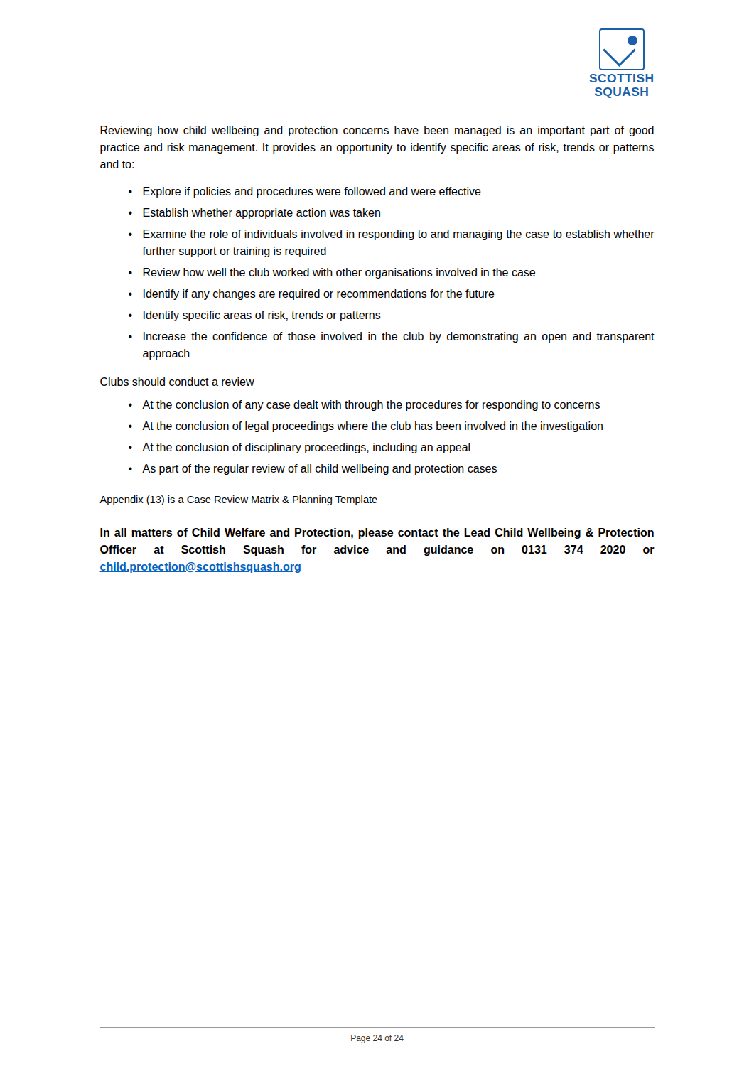SCOTTISH
SQUASH
Reviewing how child wellbeing and protection concerns have been managed is an important part of good practice and risk management. It provides an opportunity to identify specific areas of risk, trends or patterns and to:
Explore if policies and procedures were followed and were effective
Establish whether appropriate action was taken
Examine the role of individuals involved in responding to and managing the case to establish whether further support or training is required
Review how well the club worked with other organisations involved in the case
Identify if any changes are required or recommendations for the future
Identify specific areas of risk, trends or patterns
Increase the confidence of those involved in the club by demonstrating an open and transparent approach
Clubs should conduct a review
At the conclusion of any case dealt with through the procedures for responding to concerns
At the conclusion of legal proceedings where the club has been involved in the investigation
At the conclusion of disciplinary proceedings, including an appeal
As part of the regular review of all child wellbeing and protection cases
Appendix (13) is a Case Review Matrix & Planning Template
In all matters of Child Welfare and Protection, please contact the Lead Child Wellbeing & Protection Officer at Scottish Squash for advice and guidance on 0131 374 2020 or child.protection@scottishsquash.org
Page 24 of 24